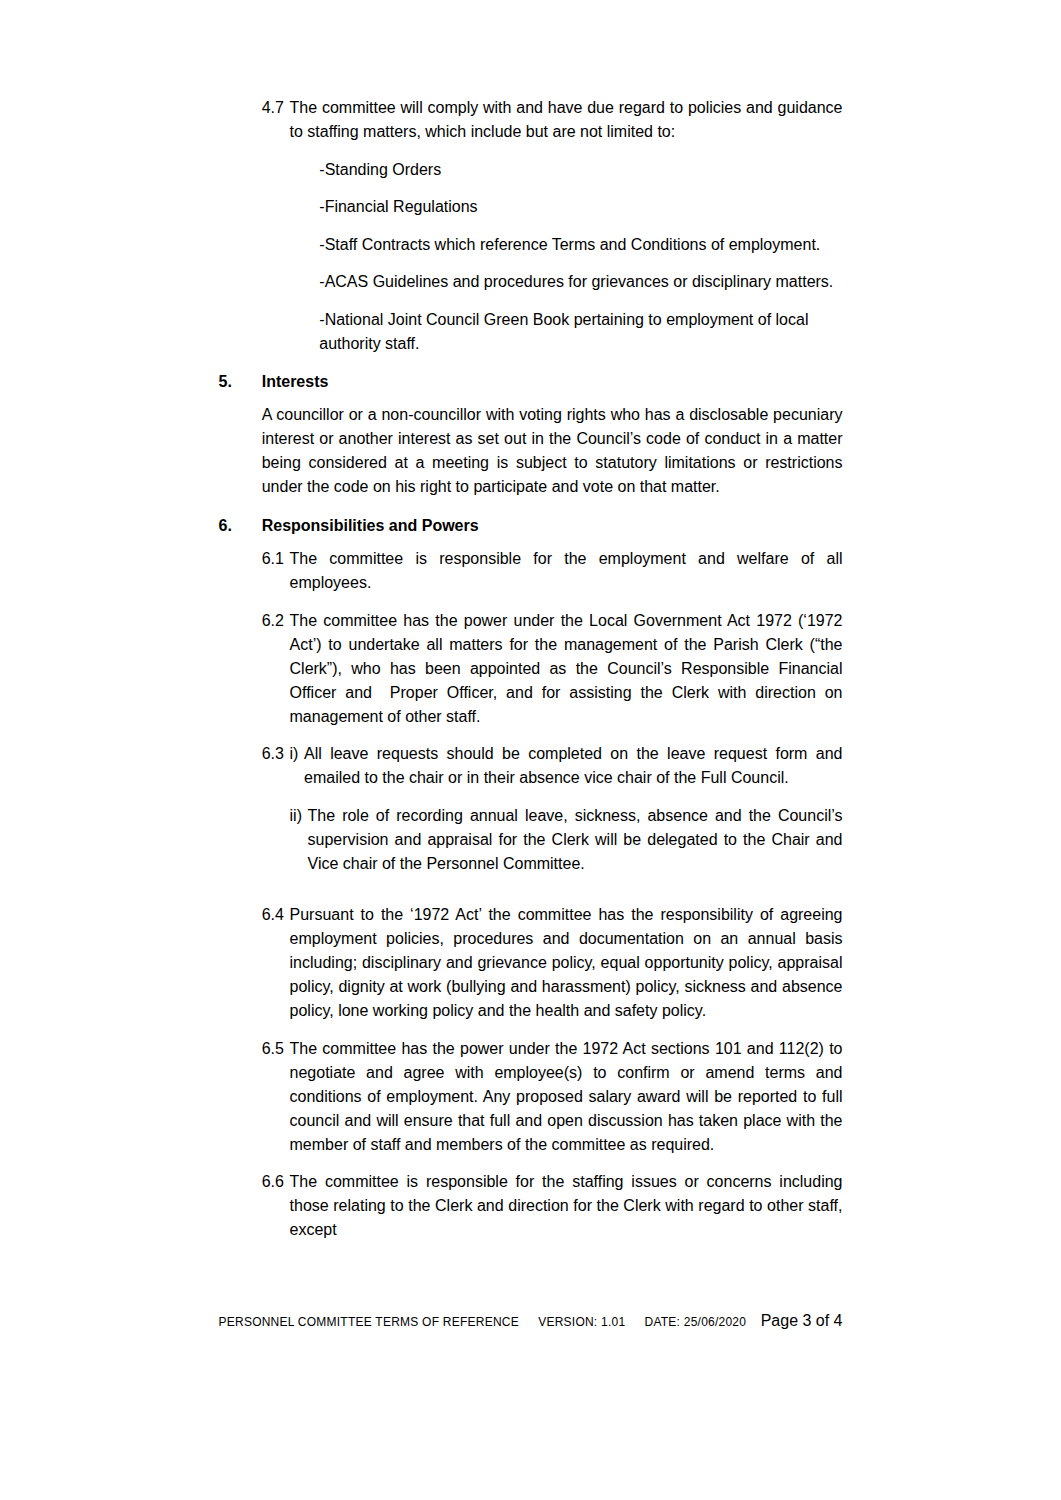4.7 The committee will comply with and have due regard to policies and guidance to staffing matters, which include but are not limited to:
-Standing Orders
-Financial Regulations
-Staff Contracts which reference Terms and Conditions of employment.
-ACAS Guidelines and procedures for grievances or disciplinary matters.
-National Joint Council Green Book pertaining to employment of local authority staff.
5. Interests
A councillor or a non-councillor with voting rights who has a disclosable pecuniary interest or another interest as set out in the Council’s code of conduct in a matter being considered at a meeting is subject to statutory limitations or restrictions under the code on his right to participate and vote on that matter.
6. Responsibilities and Powers
6.1 The committee is responsible for the employment and welfare of all employees.
6.2 The committee has the power under the Local Government Act 1972 (‘1972 Act’) to undertake all matters for the management of the Parish Clerk (“the Clerk”), who has been appointed as the Council’s Responsible Financial Officer and Proper Officer, and for assisting the Clerk with direction on management of other staff.
6.3
i) All leave requests should be completed on the leave request form and emailed to the chair or in their absence vice chair of the Full Council.
ii) The role of recording annual leave, sickness, absence and the Council’s supervision and appraisal for the Clerk will be delegated to the Chair and Vice chair of the Personnel Committee.
6.4 Pursuant to the ‘1972 Act’ the committee has the responsibility of agreeing employment policies, procedures and documentation on an annual basis including; disciplinary and grievance policy, equal opportunity policy, appraisal policy, dignity at work (bullying and harassment) policy, sickness and absence policy, lone working policy and the health and safety policy.
6.5 The committee has the power under the 1972 Act sections 101 and 112(2) to negotiate and agree with employee(s) to confirm or amend terms and conditions of employment. Any proposed salary award will be reported to full council and will ensure that full and open discussion has taken place with the member of staff and members of the committee as required.
6.6 The committee is responsible for the staffing issues or concerns including those relating to the Clerk and direction for the Clerk with regard to other staff, except
PERSONNEL COMMITTEE TERMS OF REFERENCE VERSION: 1.01 DATE: 25/06/2020
Page 3 of 4